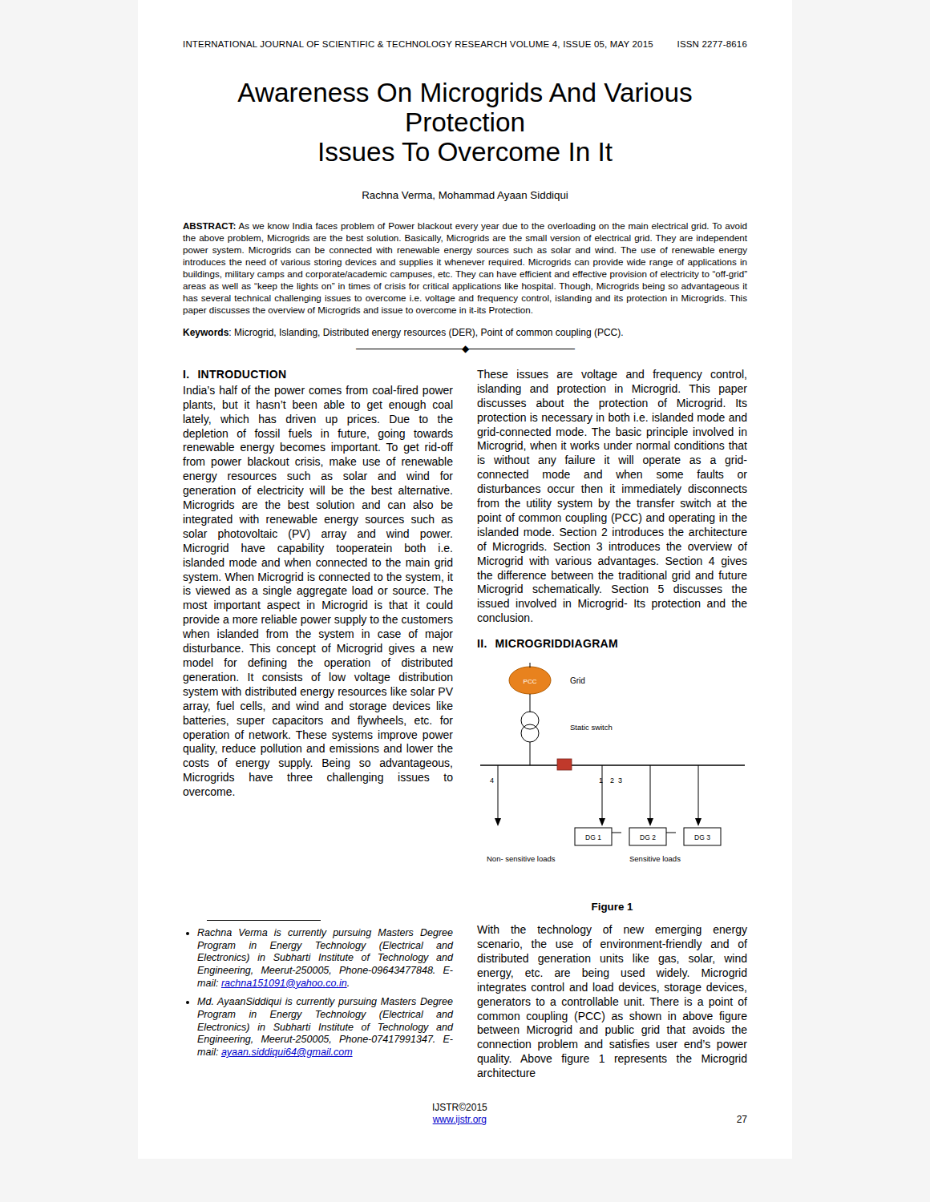International Journal of Scientific & Technology Research Volume 4, Issue 05, May 2015
ISSN 2277-8616
Awareness On Microgrids And Various Protection
Issues To Overcome In It
Rachna Verma, Mohammad Ayaan Siddiqui
ABSTRACT: As we know India faces problem of Power blackout every year due to the overloading on the main electrical grid. To avoid the above problem, Microgrids are the best solution. Basically, Microgrids are the small version of electrical grid. They are independent power system. Microgrids can be connected with renewable energy sources such as solar and wind. The use of renewable energy introduces the need of various storing devices and supplies it whenever required. Microgrids can provide wide range of applications in buildings, military camps and corporate/academic campuses, etc. They can have efficient and effective provision of electricity to “off-grid” areas as well as “keep the lights on” in times of crisis for critical applications like hospital. Though, Microgrids being so advantageous it has several technical challenging issues to overcome i.e. voltage and frequency control, islanding and its protection in Microgrids. This paper discusses the overview of Microgrids and issue to overcome in it-its Protection.
Keywords: Microgrid, Islanding, Distributed energy resources (DER), Point of common coupling (PCC).
————————————◆————————————
I. INTRODUCTION
India’s half of the power comes from coal-fired power plants, but it hasn’t been able to get enough coal lately, which has driven up prices. Due to the depletion of fossil fuels in future, going towards renewable energy becomes important. To get rid-off from power blackout crisis, make use of renewable energy resources such as solar and wind for generation of electricity will be the best alternative. Microgrids are the best solution and can also be integrated with renewable energy sources such as solar photovoltaic (PV) array and wind power. Microgrid have capability tooperatein both i.e. islanded mode and when connected to the main grid system. When Microgrid is connected to the system, it is viewed as a single aggregate load or source. The most important aspect in Microgrid is that it could provide a more reliable power supply to the customers when islanded from the system in case of major disturbance. This concept of Microgrid gives a new model for defining the operation of distributed generation. It consists of low voltage distribution system with distributed energy resources like solar PV array, fuel cells, and wind and storage devices like batteries, super capacitors and flywheels, etc. for operation of network. These systems improve power quality, reduce pollution and emissions and lower the costs of energy supply. Being so advantageous, Microgrids have three challenging issues to overcome.
Rachna Verma is currently pursuing Masters Degree Program in Energy Technology (Electrical and Electronics) in Subharti Institute of Technology and Engineering, Meerut-250005, Phone-09643477848. E-mail: rachna151091@yahoo.co.in.
Md. AyaanSiddiqui is currently pursuing Masters Degree Program in Energy Technology (Electrical and Electronics) in Subharti Institute of Technology and Engineering, Meerut-250005, Phone-07417991347. E-mail: ayaan.siddiqui64@gmail.com
These issues are voltage and frequency control, islanding and protection in Microgrid. This paper discusses about the protection of Microgrid. Its protection is necessary in both i.e. islanded mode and grid-connected mode. The basic principle involved in Microgrid, when it works under normal conditions that is without any failure it will operate as a grid-connected mode and when some faults or disturbances occur then it immediately disconnects from the utility system by the transfer switch at the point of common coupling (PCC) and operating in the islanded mode. Section 2 introduces the architecture of Microgrids. Section 3 introduces the overview of Microgrid with various advantages. Section 4 gives the difference between the traditional grid and future Microgrid schematically. Section 5 discusses the issued involved in Microgrid- Its protection and the conclusion.
II. MICROGRIDDIAGRAM
PCC Grid Static switch 4 1 2 3 DG 1 DG 2 DG 3 Non- sensitive loads Sensitive loads
Figure 1
With the technology of new emerging energy scenario, the use of environment-friendly and of distributed generation units like gas, solar, wind energy, etc. are being used widely. Microgrid integrates control and load devices, storage devices, generators to a controllable unit. There is a point of common coupling (PCC) as shown in above figure between Microgrid and public grid that avoids the connection problem and satisfies user end’s power quality. Above figure 1 represents the Microgrid architecture
IJSTR©2015
www.ijstr.org
27